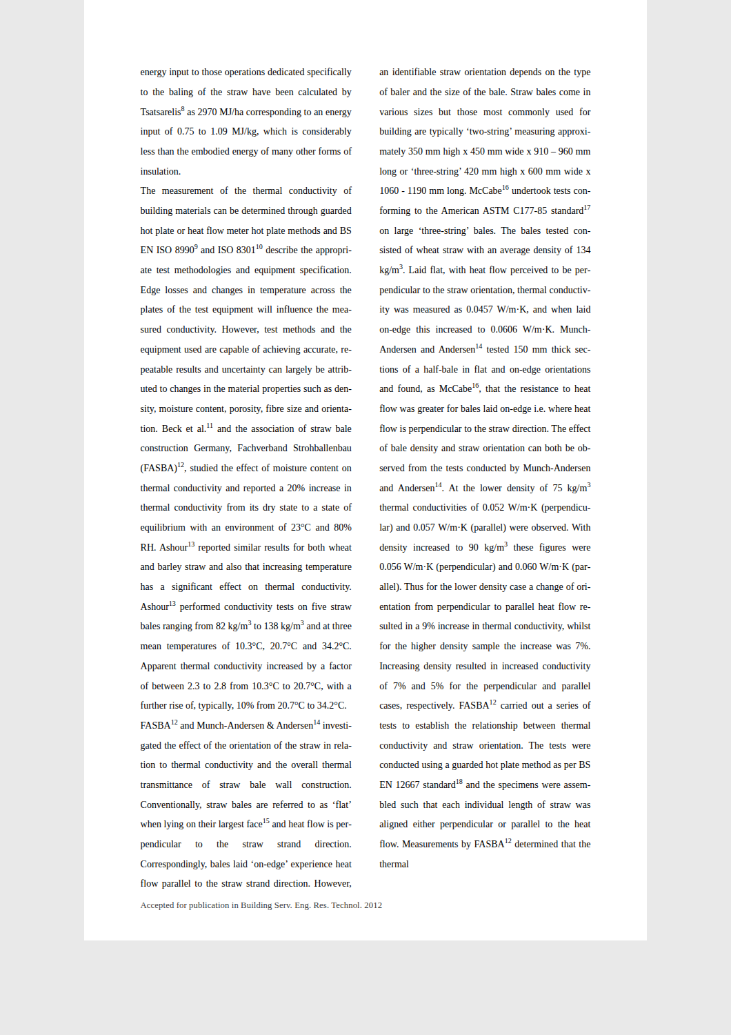energy input to those operations dedicated specifically to the baling of the straw have been calculated by Tsatsarelis8 as 2970 MJ/ha corresponding to an energy input of 0.75 to 1.09 MJ/kg, which is considerably less than the embodied energy of many other forms of insulation.
The measurement of the thermal conductivity of building materials can be determined through guarded hot plate or heat flow meter hot plate methods and BS EN ISO 89909 and ISO 830110 describe the appropriate test methodologies and equipment specification. Edge losses and changes in temperature across the plates of the test equipment will influence the measured conductivity. However, test methods and the equipment used are capable of achieving accurate, repeatable results and uncertainty can largely be attributed to changes in the material properties such as density, moisture content, porosity, fibre size and orientation. Beck et al.11 and the association of straw bale construction Germany, Fachverband Strohballenbau (FASBA)12, studied the effect of moisture content on thermal conductivity and reported a 20% increase in thermal conductivity from its dry state to a state of equilibrium with an environment of 23°C and 80% RH. Ashour13 reported similar results for both wheat and barley straw and also that increasing temperature has a significant effect on thermal conductivity. Ashour13 performed conductivity tests on five straw bales ranging from 82 kg/m3 to 138 kg/m3 and at three mean temperatures of 10.3°C, 20.7°C and 34.2°C. Apparent thermal conductivity increased by a factor of between 2.3 to 2.8 from 10.3°C to 20.7°C, with a further rise of, typically, 10% from 20.7°C to 34.2°C.
FASBA12 and Munch-Andersen & Andersen14 investigated the effect of the orientation of the straw in relation to thermal conductivity and the overall thermal transmittance of straw bale wall construction. Conventionally, straw bales are referred to as ‘flat’ when lying on their largest face15 and heat flow is perpendicular to the straw strand direction. Correspondingly, bales laid ‘on-edge’ experience heat flow parallel to the straw strand direction. However, an identifiable straw orientation depends on the type of baler and the size of the bale. Straw bales come in various sizes but those most commonly used for building are typically ‘two-string’ measuring approximately 350 mm high x 450 mm wide x 910 – 960 mm long or ‘three-string’ 420 mm high x 600 mm wide x 1060 - 1190 mm long. McCabe16 undertook tests conforming to the American ASTM C177-85 standard17 on large ‘three-string’ bales. The bales tested consisted of wheat straw with an average density of 134 kg/m3. Laid flat, with heat flow perceived to be perpendicular to the straw orientation, thermal conductivity was measured as 0.0457 W/m·K, and when laid on-edge this increased to 0.0606 W/m·K. Munch-Andersen and Andersen14 tested 150 mm thick sections of a half-bale in flat and on-edge orientations and found, as McCabe16, that the resistance to heat flow was greater for bales laid on-edge i.e. where heat flow is perpendicular to the straw direction. The effect of bale density and straw orientation can both be observed from the tests conducted by Munch-Andersen and Andersen14. At the lower density of 75 kg/m3 thermal conductivities of 0.052 W/m·K (perpendicular) and 0.057 W/m·K (parallel) were observed. With density increased to 90 kg/m3 these figures were 0.056 W/m·K (perpendicular) and 0.060 W/m·K (parallel). Thus for the lower density case a change of orientation from perpendicular to parallel heat flow resulted in a 9% increase in thermal conductivity, whilst for the higher density sample the increase was 7%. Increasing density resulted in increased conductivity of 7% and 5% for the perpendicular and parallel cases, respectively. FASBA12 carried out a series of tests to establish the relationship between thermal conductivity and straw orientation. The tests were conducted using a guarded hot plate method as per BS EN 12667 standard18 and the specimens were assembled such that each individual length of straw was aligned either perpendicular or parallel to the heat flow. Measurements by FASBA12 determined that the thermal
Accepted for publication in Building Serv. Eng. Res. Technol. 2012